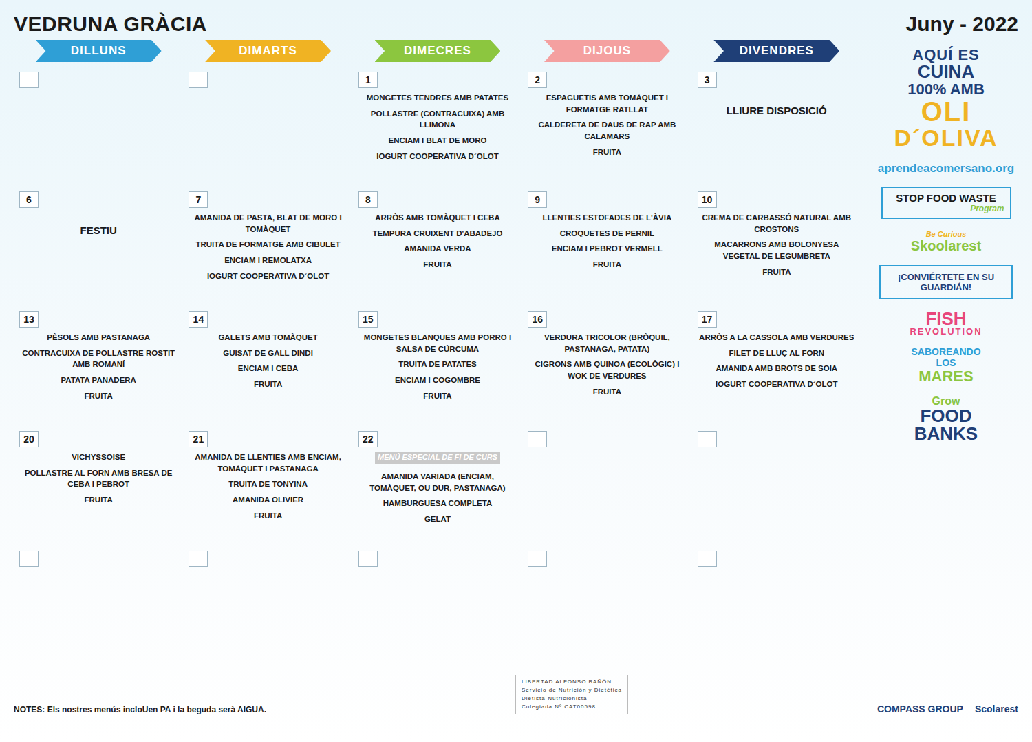VEDRUNA GRÀCIA
Juny - 2022
| DILLUNS | DIMARTS | DIMECRES | DIJOUS | DIVENDRES |
| --- | --- | --- | --- | --- |
| | | 1 MONGETES TENDRES AMB PATATES POLLASTRE (CONTRACUIXA) AMB LLIMONA ENCIAM I BLAT DE MORO IOGURT COOPERATIVA D´OLOT | 2 ESPAGUETIS AMB TOMÀQUET I FORMATGE RATLLAT CALDERETA DE DAUS DE RAP AMB CALAMARS FRUITA | 3 LLIURE DISPOSICIÓ |
| 6 FESTIU | 7 AMANIDA DE PASTA, BLAT DE MORO I TOMÀQUET TRUITA DE FORMATGE AMB CIBULET ENCIAM I REMOLATXA IOGURT COOPERATIVA D´OLOT | 8 ARRÒS AMB TOMÀQUET I CEBA TEMPURA CRUIXENT D'ABADEJO AMANIDA VERDA FRUITA | 9 LLENTIES ESTOFADES DE L'ÀVIA CROQUETES DE PERNIL ENCIAM I PEBROT VERMELL FRUITA | 10 CREMA DE CARBASSÓ NATURAL AMB CROSTONS MACARRONS AMB BOLONYESA VEGETAL DE LEGUMBRETA FRUITA |
| 13 PÈSOLS AMB PASTANAGA CONTRACUIXA DE POLLASTRE ROSTIT AMB ROMANÍ PATATA PANADERA FRUITA | 14 GALETS AMB TOMÀQUET GUISAT DE GALL DINDI ENCIAM I CEBA FRUITA | 15 MONGETES BLANQUES AMB PORRO I SALSA DE CÚRCUMA TRUITA DE PATATES ENCIAM I COGOMBRE FRUITA | 16 VERDURA TRICOLOR (BRÒQUIL, PASTANAGA, PATATA) CIGRONS AMB QUINOA (ECOLÒGIC) I WOK DE VERDURES FRUITA | 17 ARRÒS A LA CASSOLA AMB VERDURES FILET DE LLUÇ AL FORN AMANIDA AMB BROTS DE SOIA IOGURT COOPERATIVA D´OLOT |
| 20 VICHYSSOISE POLLASTRE AL FORN AMB BRESA DE CEBA I PEBROT FRUITA | 21 AMANIDA DE LLENTIES AMB ENCIAM, TOMÀQUET I PASTANAGA TRUITA DE TONYINA AMANIDA OLIVIER FRUITA | 22 MENÚ ESPECIAL DE FI DE CURS AMANIDA VARIADA (ENCIAM, TOMÀQUET, OU DUR, PASTANAGA) HAMBURGUESA COMPLETA GELAT | | |
AQUÍ ES
CUINA
100% AMB
OLI
D´OLIVA
aprendeacomersano.org
STOP FOOD WASTE
Program
Be Curious Skoolarest
¡CONVIÉRTETE EN SU GUARDIÁN!
FISH
REVOLUTION
SABOREANDO
LOS
MARES
Grow FOOD
BANKS
NOTES: Els nostres menús incloUen PA i la beguda serà AIGUA.
LIBERTAD ALFONSO BAÑÓN
Servicio de Nutrición y Dietética
Dietista-Nutricionista
Colegiada Nº CAT00598
COMPASS GROUPScolarest